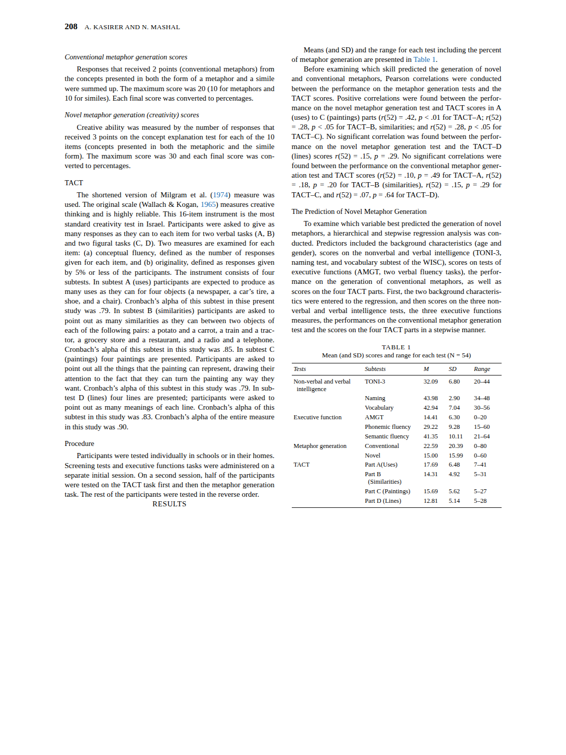208 A. KASIRER AND N. MASHAL
Conventional metaphor generation scores
Responses that received 2 points (conventional metaphors) from the concepts presented in both the form of a metaphor and a simile were summed up. The maximum score was 20 (10 for metaphors and 10 for similes). Each final score was converted to percentages.
Novel metaphor generation (creativity) scores
Creative ability was measured by the number of responses that received 3 points on the concept explanation test for each of the 10 items (concepts presented in both the metaphoric and the simile form). The maximum score was 30 and each final score was converted to percentages.
TACT
The shortened version of Milgram et al. (1974) measure was used. The original scale (Wallach & Kogan, 1965) measures creative thinking and is highly reliable. This 16-item instrument is the most standard creativity test in Israel. Participants were asked to give as many responses as they can to each item for two verbal tasks (A, B) and two figural tasks (C, D). Two measures are examined for each item: (a) conceptual fluency, defined as the number of responses given for each item, and (b) originality, defined as responses given by 5% or less of the participants. The instrument consists of four subtests. In subtest A (uses) participants are expected to produce as many uses as they can for four objects (a newspaper, a car’s tire, a shoe, and a chair). Cronbach’s alpha of this subtest in thise present study was .79. In subtest B (similarities) participants are asked to point out as many similarities as they can between two objects of each of the following pairs: a potato and a carrot, a train and a tractor, a grocery store and a restaurant, and a radio and a telephone. Cronbach’s alpha of this subtest in this study was .85. In subtest C (paintings) four paintings are presented. Participants are asked to point out all the things that the painting can represent, drawing their attention to the fact that they can turn the painting any way they want. Cronbach’s alpha of this subtest in this study was .79. In subtest D (lines) four lines are presented; participants were asked to point out as many meanings of each line. Cronbach’s alpha of this subtest in this study was .83. Cronbach’s alpha of the entire measure in this study was .90.
Procedure
Participants were tested individually in schools or in their homes. Screening tests and executive functions tasks were administered on a separate initial session. On a second session, half of the participants were tested on the TACT task first and then the metaphor generation task. The rest of the participants were tested in the reverse order.
RESULTS
Means (and SD) and the range for each test including the percent of metaphor generation are presented in Table 1.
Before examining which skill predicted the generation of novel and conventional metaphors, Pearson correlations were conducted between the performance on the metaphor generation tests and the TACT scores. Positive correlations were found between the performance on the novel metaphor generation test and TACT scores in A (uses) to C (paintings) parts (r(52) = .42, p < .01 for TACT–A; r(52) = .28, p < .05 for TACT–B, similarities; and r(52) = .28, p < .05 for TACT–C). No significant correlation was found between the performance on the novel metaphor generation test and the TACT–D (lines) scores r(52) = .15, p = .29. No significant correlations were found between the performance on the conventional metaphor generation test and TACT scores (r(52) = .10, p = .49 for TACT–A, r(52) = .18, p = .20 for TACT–B (similarities), r(52) = .15, p = .29 for TACT–C, and r(52) = .07, p = .64 for TACT–D).
The Prediction of Novel Metaphor Generation
To examine which variable best predicted the generation of novel metaphors, a hierarchical and stepwise regression analysis was conducted. Predictors included the background characteristics (age and gender), scores on the nonverbal and verbal intelligence (TONI-3, naming test, and vocabulary subtest of the WISC), scores on tests of executive functions (AMGT, two verbal fluency tasks), the performance on the generation of conventional metaphors, as well as scores on the four TACT parts. First, the two background characteristics were entered to the regression, and then scores on the three nonverbal and verbal intelligence tests, the three executive functions measures, the performances on the conventional metaphor generation test and the scores on the four TACT parts in a stepwise manner.
TABLE 1
Mean (and SD) scores and range for each test (N = 54)
| Tests | Subtests | M | SD | Range |
| --- | --- | --- | --- | --- |
| Non-verbal and verbal intelligence | TONI-3 | 32.09 | 6.80 | 20–44 |
| | Naming | 43.98 | 2.90 | 34–48 |
| | Vocabulary | 42.94 | 7.04 | 30–56 |
| Executive function | AMGT | 14.41 | 6.30 | 0–20 |
| | Phonemic fluency | 29.22 | 9.28 | 15–60 |
| | Semantic fluency | 41.35 | 10.11 | 21–64 |
| Metaphor generation | Conventional | 22.59 | 20.39 | 0–80 |
| | Novel | 15.00 | 15.99 | 0–60 |
| TACT | Part A(Uses) | 17.69 | 6.48 | 7–41 |
| | Part B (Similarities) | 14.31 | 4.92 | 5–31 |
| | Part C (Paintings) | 15.69 | 5.62 | 5–27 |
| | Part D (Lines) | 12.81 | 5.14 | 5–28 |